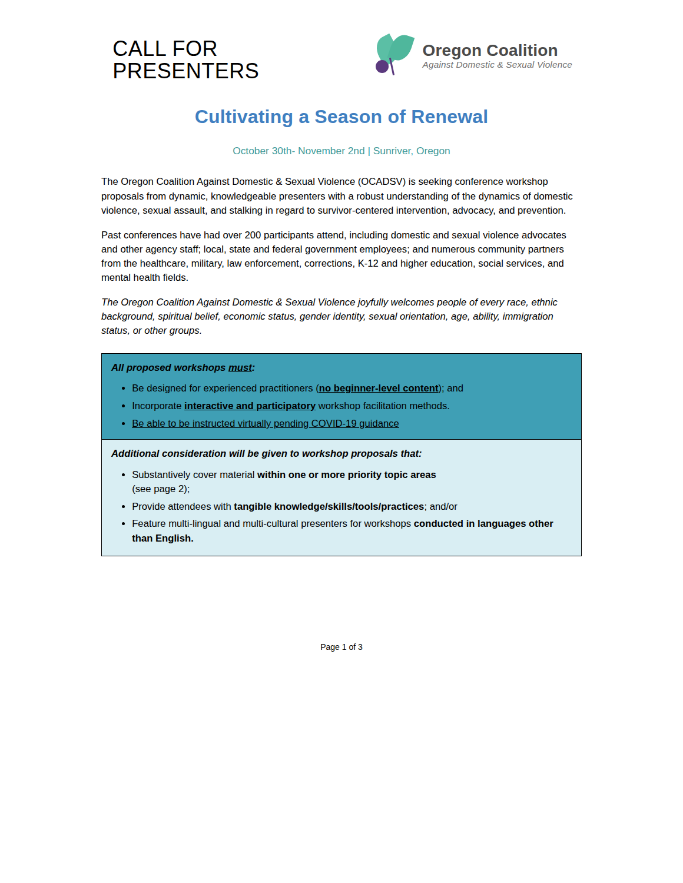CALL FOR
PRESENTERS
Oregon Coalition
Against Domestic & Sexual Violence
Cultivating a Season of Renewal
October 30th- November 2nd | Sunriver, Oregon
The Oregon Coalition Against Domestic & Sexual Violence (OCADSV) is seeking conference workshop proposals from dynamic, knowledgeable presenters with a robust understanding of the dynamics of domestic violence, sexual assault, and stalking in regard to survivor-centered intervention, advocacy, and prevention.
Past conferences have had over 200 participants attend, including domestic and sexual violence advocates and other agency staff; local, state and federal government employees; and numerous community partners from the healthcare, military, law enforcement, corrections, K-12 and higher education, social services, and mental health fields.
The Oregon Coalition Against Domestic & Sexual Violence joyfully welcomes people of every race, ethnic background, spiritual belief, economic status, gender identity, sexual orientation, age, ability, immigration status, or other groups.
All proposed workshops must:
Be designed for experienced practitioners (no beginner-level content); and
Incorporate interactive and participatory workshop facilitation methods.
Be able to be instructed virtually pending COVID-19 guidance
Additional consideration will be given to workshop proposals that:
Substantively cover material within one or more priority topic areas
(see page 2);
Provide attendees with tangible knowledge/skills/tools/practices; and/or
Feature multi-lingual and multi-cultural presenters for workshops conducted in languages other than English.
Page 1 of 3